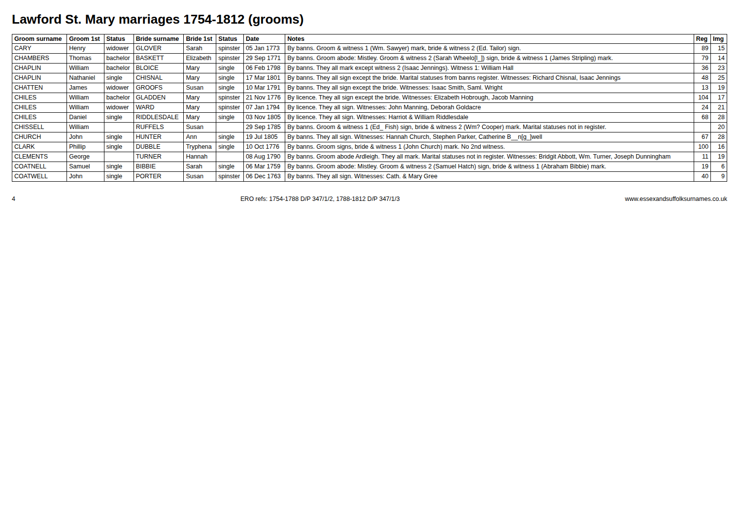Lawford St. Mary marriages 1754-1812 (grooms)
| Groom surname | Groom 1st | Status | Bride surname | Bride 1st | Status | Date | Notes | Reg | Img |
| --- | --- | --- | --- | --- | --- | --- | --- | --- | --- |
| CARY | Henry | widower | GLOVER | Sarah | spinster | 05 Jan 1773 | By banns. Groom & witness 1 (Wm. Sawyer) mark, bride & witness 2 (Ed. Tailor) sign. | 89 | 15 |
| CHAMBERS | Thomas | bachelor | BASKETT | Elizabeth | spinster | 29 Sep 1771 | By banns. Groom abode: Mistley. Groom & witness 2 (Sarah Wheelo[l_]) sign, bride & witness 1 (James Stripling) mark. | 79 | 14 |
| CHAPLIN | William | bachelor | BLOICE | Mary | single | 06 Feb 1798 | By banns. They all mark except witness 2 (Isaac Jennings). Witness 1: William Hall | 36 | 23 |
| CHAPLIN | Nathaniel | single | CHISNAL | Mary | single | 17 Mar 1801 | By banns. They all sign except the bride. Marital statuses from banns register. Witnesses: Richard Chisnal, Isaac Jennings | 48 | 25 |
| CHATTEN | James | widower | GROOFS | Susan | single | 10 Mar 1791 | By banns. They all sign except the bride. Witnesses: Isaac Smith, Saml. Wright | 13 | 19 |
| CHILES | William | bachelor | GLADDEN | Mary | spinster | 21 Nov 1776 | By licence. They all sign except the bride. Witnesses: Elizabeth Hobrough, Jacob Manning | 104 | 17 |
| CHILES | William | widower | WARD | Mary | spinster | 07 Jan 1794 | By licence. They all sign. Witnesses: John Manning, Deborah Goldacre | 24 | 21 |
| CHILES | Daniel | single | RIDDLESDALE | Mary | single | 03 Nov 1805 | By licence. They all sign. Witnesses: Harriot & William Riddlesdale | 68 | 28 |
| CHISSELL | William | | RUFFELS | Susan | | 29 Sep 1785 | By banns. Groom & witness 1 (Ed_ Fish) sign, bride & witness 2 (Wm? Cooper) mark. Marital statuses not in register. | | 20 |
| CHURCH | John | single | HUNTER | Ann | single | 19 Jul 1805 | By banns. They all sign. Witnesses: Hannah Church, Stephen Parker, Catherine B__n[g_]well | 67 | 28 |
| CLARK | Phillip | single | DUBBLE | Tryphena | single | 10 Oct 1776 | By banns. Groom signs, bride & witness 1 (John Church) mark. No 2nd witness. | 100 | 16 |
| CLEMENTS | George | | TURNER | Hannah | | 08 Aug 1790 | By banns. Groom abode Ardleigh. They all mark. Marital statuses not in register. Witnesses: Bridgit Abbott, Wm. Turner, Joseph Dunningham | 11 | 19 |
| COATNELL | Samuel | single | BIBBIE | Sarah | single | 06 Mar 1759 | By banns. Groom abode: Mistley. Groom & witness 2 (Samuel Hatch) sign, bride & witness 1 (Abraham Bibbie) mark. | 19 | 6 |
| COATWELL | John | single | PORTER | Susan | spinster | 06 Dec 1763 | By banns. They all sign. Witnesses: Cath. & Mary Gree | 40 | 9 |
4
ERO refs: 1754-1788 D/P 347/1/2, 1788-1812 D/P 347/1/3
www.essexandsuffolksurnames.co.uk